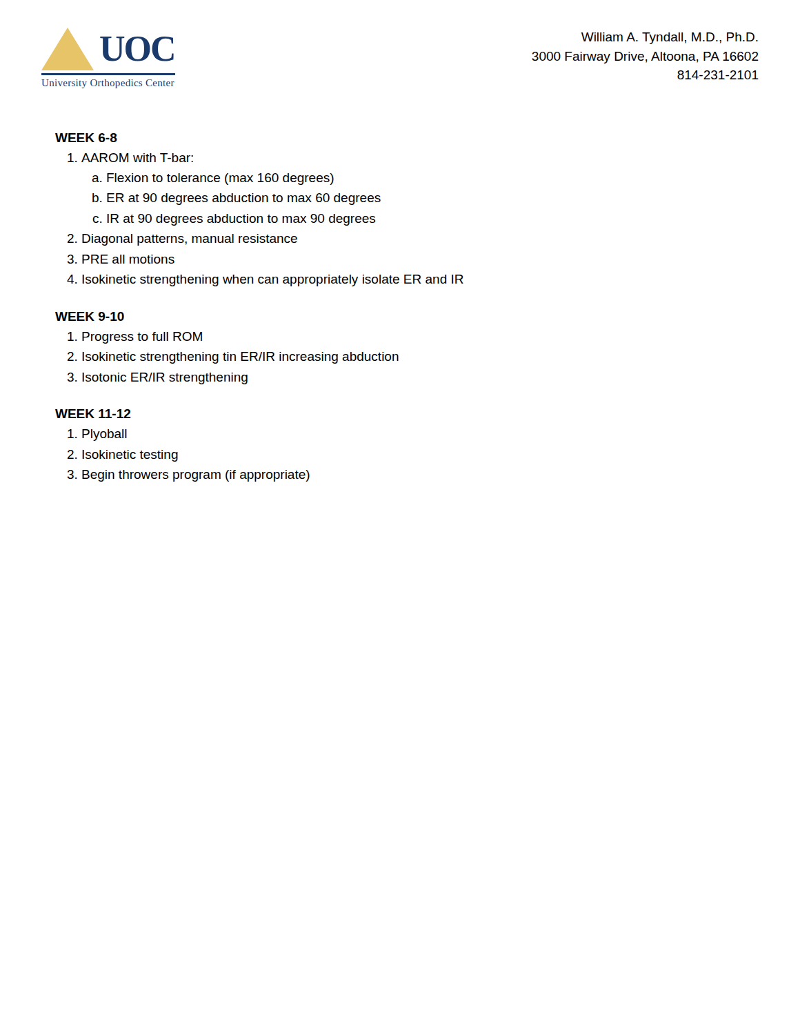UOC
University Orthopedics Center
William A. Tyndall, M.D., Ph.D.
3000 Fairway Drive, Altoona, PA 16602
814-231-2101
WEEK 6-8
AAROM with T-bar:
Flexion to tolerance (max 160 degrees)
ER at 90 degrees abduction to max 60 degrees
IR at 90 degrees abduction to max 90 degrees
Diagonal patterns, manual resistance
PRE all motions
Isokinetic strengthening when can appropriately isolate ER and IR
WEEK 9-10
Progress to full ROM
Isokinetic strengthening tin ER/IR increasing abduction
Isotonic ER/IR strengthening
WEEK 11-12
Plyoball
Isokinetic testing
Begin throwers program (if appropriate)